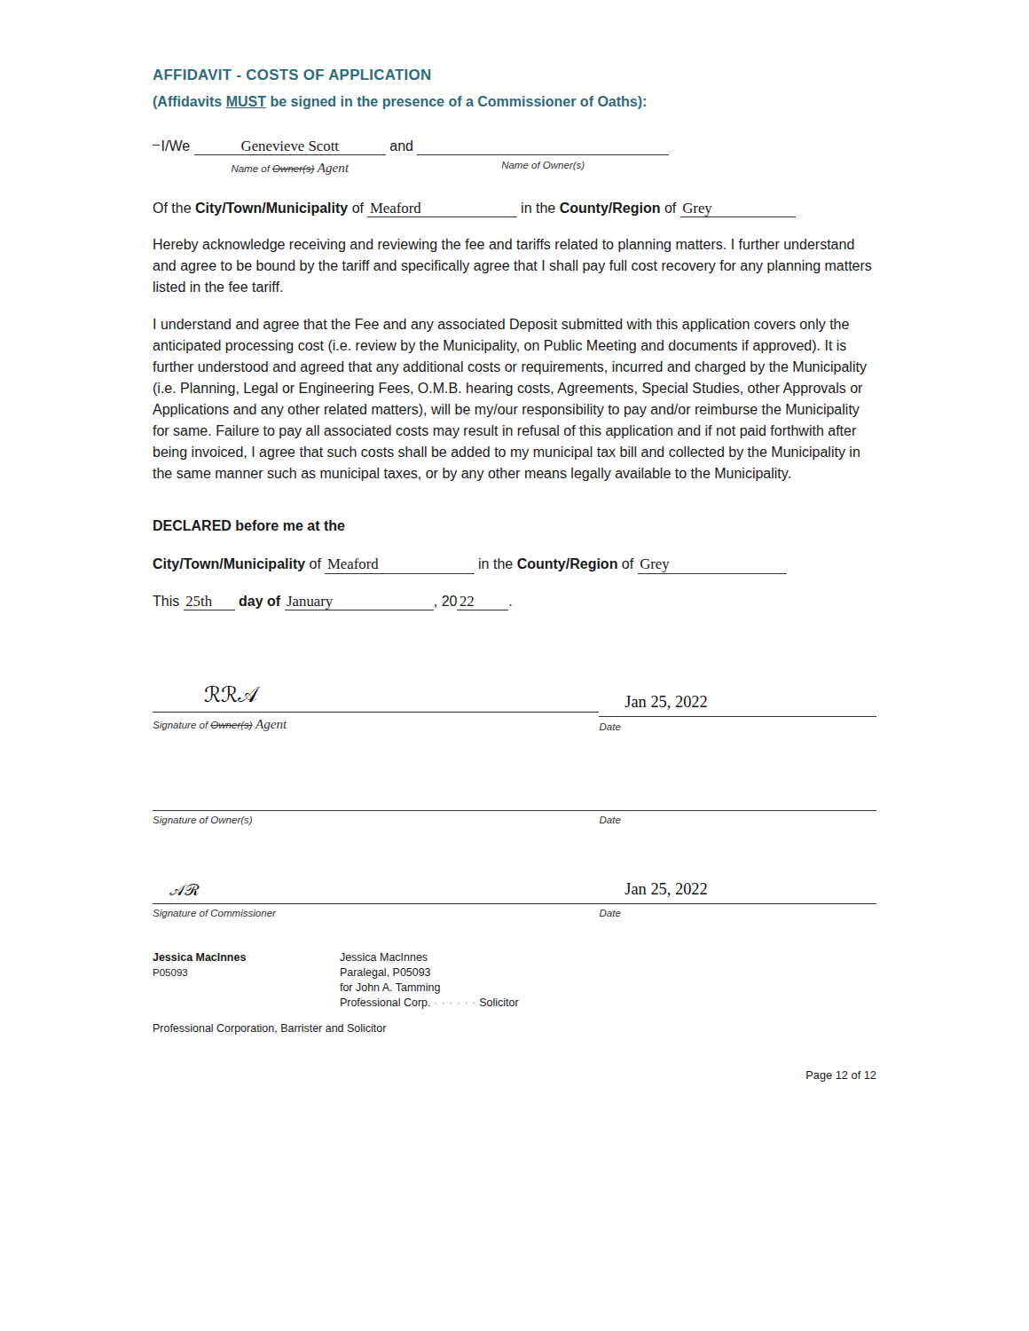Affidavit - Costs of Application
(Affidavits MUST be signed in the presence of a Commissioner of Oaths):
I/We Genevieve Scott Name of Owner(s) Agent and Name of Owner(s)
Of the City/Town/Municipality of Meaford in the County/Region of Grey
Hereby acknowledge receiving and reviewing the fee and tariffs related to planning matters. I further understand and agree to be bound by the tariff and specifically agree that I shall pay full cost recovery for any planning matters listed in the fee tariff.
I understand and agree that the Fee and any associated Deposit submitted with this application covers only the anticipated processing cost (i.e. review by the Municipality, on Public Meeting and documents if approved). It is further understood and agreed that any additional costs or requirements, incurred and charged by the Municipality (i.e. Planning, Legal or Engineering Fees, O.M.B. hearing costs, Agreements, Special Studies, other Approvals or Applications and any other related matters), will be my/our responsibility to pay and/or reimburse the Municipality for same. Failure to pay all associated costs may result in refusal of this application and if not paid forthwith after being invoiced, I agree that such costs shall be added to my municipal tax bill and collected by the Municipality in the same manner such as municipal taxes, or by any other means legally available to the Municipality.
DECLARED before me at the
City/Town/Municipality of Meaford in the County/Region of Grey
This 25th day of January, 2022.
| ℛℛ𝒜 Signature of Owner(s) Agent | Jan 25, 2022 Date |
| Signature of Owner(s) | Date |
| 𝒜ℛ Signature of Commissioner | Jan 25, 2022 Date |
Jessica MacInnes
P05093
Jessica MacInnes
Paralegal, P05093
for John A. Tamming
Professional Corp. · · · · · · Solicitor
Professional Corporation, Barrister and Solicitor
Page 12 of 12